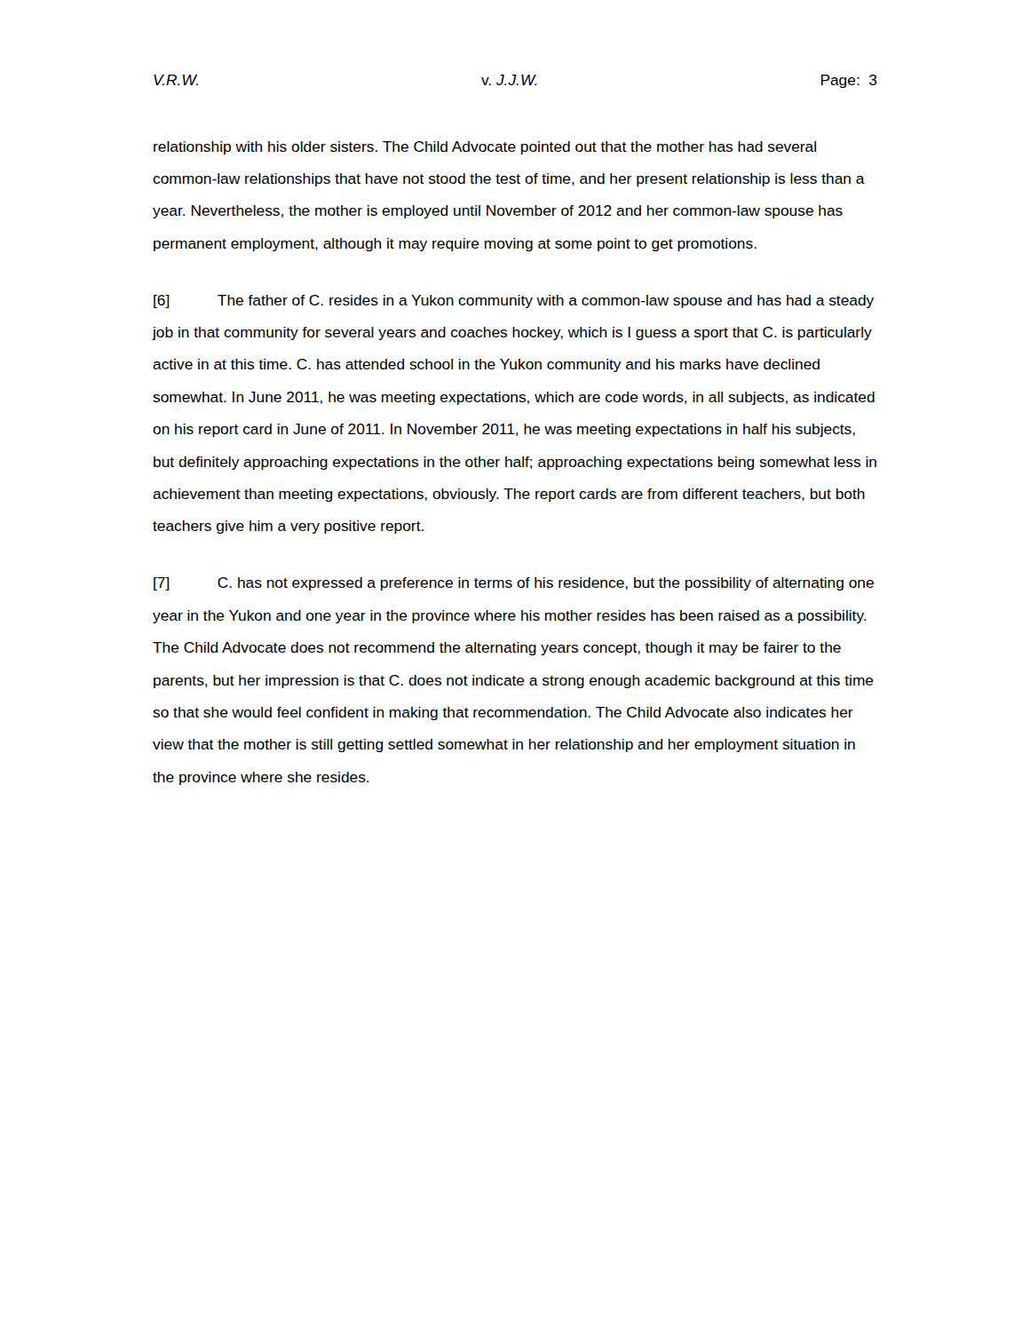V.R.W. v. J.J.W. Page: 3
relationship with his older sisters. The Child Advocate pointed out that the mother has had several common-law relationships that have not stood the test of time, and her present relationship is less than a year. Nevertheless, the mother is employed until November of 2012 and her common-law spouse has permanent employment, although it may require moving at some point to get promotions.
[6] The father of C. resides in a Yukon community with a common-law spouse and has had a steady job in that community for several years and coaches hockey, which is I guess a sport that C. is particularly active in at this time. C. has attended school in the Yukon community and his marks have declined somewhat. In June 2011, he was meeting expectations, which are code words, in all subjects, as indicated on his report card in June of 2011. In November 2011, he was meeting expectations in half his subjects, but definitely approaching expectations in the other half; approaching expectations being somewhat less in achievement than meeting expectations, obviously. The report cards are from different teachers, but both teachers give him a very positive report.
[7] C. has not expressed a preference in terms of his residence, but the possibility of alternating one year in the Yukon and one year in the province where his mother resides has been raised as a possibility. The Child Advocate does not recommend the alternating years concept, though it may be fairer to the parents, but her impression is that C. does not indicate a strong enough academic background at this time so that she would feel confident in making that recommendation. The Child Advocate also indicates her view that the mother is still getting settled somewhat in her relationship and her employment situation in the province where she resides.